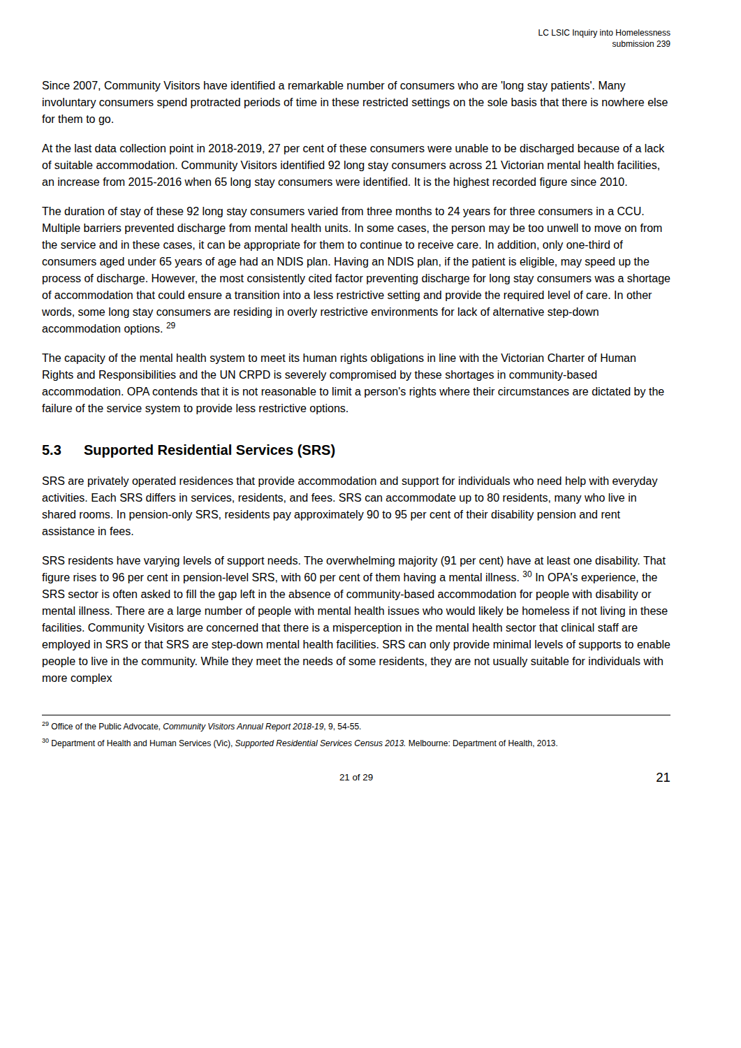LC LSIC Inquiry into Homelessness
submission 239
Since 2007, Community Visitors have identified a remarkable number of consumers who are 'long stay patients'. Many involuntary consumers spend protracted periods of time in these restricted settings on the sole basis that there is nowhere else for them to go.
At the last data collection point in 2018-2019, 27 per cent of these consumers were unable to be discharged because of a lack of suitable accommodation. Community Visitors identified 92 long stay consumers across 21 Victorian mental health facilities, an increase from 2015-2016 when 65 long stay consumers were identified. It is the highest recorded figure since 2010.
The duration of stay of these 92 long stay consumers varied from three months to 24 years for three consumers in a CCU. Multiple barriers prevented discharge from mental health units. In some cases, the person may be too unwell to move on from the service and in these cases, it can be appropriate for them to continue to receive care. In addition, only one-third of consumers aged under 65 years of age had an NDIS plan. Having an NDIS plan, if the patient is eligible, may speed up the process of discharge. However, the most consistently cited factor preventing discharge for long stay consumers was a shortage of accommodation that could ensure a transition into a less restrictive setting and provide the required level of care. In other words, some long stay consumers are residing in overly restrictive environments for lack of alternative step-down accommodation options. 29
The capacity of the mental health system to meet its human rights obligations in line with the Victorian Charter of Human Rights and Responsibilities and the UN CRPD is severely compromised by these shortages in community-based accommodation. OPA contends that it is not reasonable to limit a person's rights where their circumstances are dictated by the failure of the service system to provide less restrictive options.
5.3 Supported Residential Services (SRS)
SRS are privately operated residences that provide accommodation and support for individuals who need help with everyday activities. Each SRS differs in services, residents, and fees. SRS can accommodate up to 80 residents, many who live in shared rooms. In pension-only SRS, residents pay approximately 90 to 95 per cent of their disability pension and rent assistance in fees.
SRS residents have varying levels of support needs. The overwhelming majority (91 per cent) have at least one disability. That figure rises to 96 per cent in pension-level SRS, with 60 per cent of them having a mental illness. 30 In OPA's experience, the SRS sector is often asked to fill the gap left in the absence of community-based accommodation for people with disability or mental illness. There are a large number of people with mental health issues who would likely be homeless if not living in these facilities. Community Visitors are concerned that there is a misperception in the mental health sector that clinical staff are employed in SRS or that SRS are step-down mental health facilities. SRS can only provide minimal levels of supports to enable people to live in the community. While they meet the needs of some residents, they are not usually suitable for individuals with more complex
29 Office of the Public Advocate, Community Visitors Annual Report 2018-19, 9, 54-55.
30 Department of Health and Human Services (Vic), Supported Residential Services Census 2013. Melbourne: Department of Health, 2013.
21 of 29
21